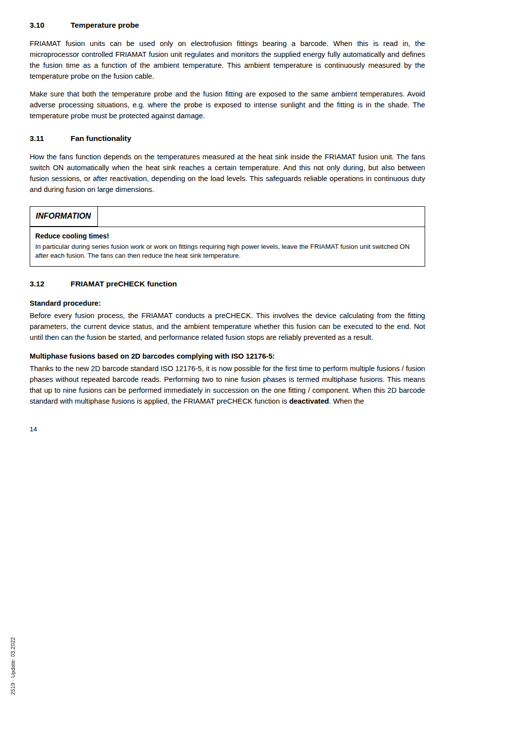2519 · Update: 03.2022
3.10 Temperature probe
FRIAMAT fusion units can be used only on electrofusion fittings bearing a barcode. When this is read in, the microprocessor controlled FRIAMAT fusion unit regulates and monitors the supplied energy fully automatically and defines the fusion time as a function of the ambient temperature. This ambient temperature is continuously measured by the temperature probe on the fusion cable.
Make sure that both the temperature probe and the fusion fitting are exposed to the same ambient temperatures. Avoid adverse processing situations, e.g. where the probe is exposed to intense sunlight and the fitting is in the shade. The temperature probe must be protected against damage.
3.11 Fan functionality
How the fans function depends on the temperatures measured at the heat sink inside the FRIAMAT fusion unit. The fans switch ON automatically when the heat sink reaches a certain temperature. And this not only during, but also between fusion sessions, or after reactivation, depending on the load levels. This safeguards reliable operations in continuous duty and during fusion on large dimensions.
INFORMATION
Reduce cooling times!
In particular during series fusion work or work on fittings requiring high power levels, leave the FRIAMAT fusion unit switched ON after each fusion. The fans can then reduce the heat sink temperature.
3.12 FRIAMAT preCHECK function
Standard procedure:
Before every fusion process, the FRIAMAT conducts a preCHECK. This involves the device calculating from the fitting parameters, the current device status, and the ambient temperature whether this fusion can be executed to the end. Not until then can the fusion be started, and performance related fusion stops are reliably prevented as a result.
Multiphase fusions based on 2D barcodes complying with ISO 12176-5:
Thanks to the new 2D barcode standard ISO 12176-5, it is now possible for the first time to perform multiple fusions / fusion phases without repeated barcode reads. Performing two to nine fusion phases is termed multiphase fusions. This means that up to nine fusions can be performed immediately in succession on the one fitting / component. When this 2D barcode standard with multiphase fusions is applied, the FRIAMAT preCHECK function is deactivated. When the
14